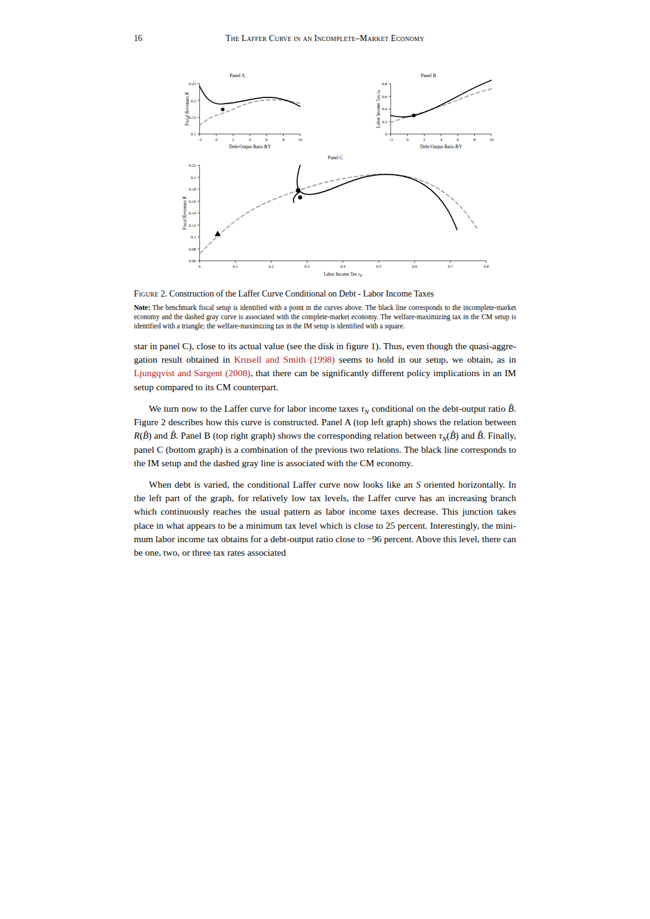16 The Laffer Curve in an Incomplete–Market Economy
Panel A 0.1 0.15 0.2 0.25 −2 0 2 4 6 8 10 Debt-Output Ratio B/Y Fiscal Revenues R Panel B 0 0.2 0.4 0.6 0.8 −2 0 2 4 6 8 10 Debt-Output Ratio B/Y Labor Income Tax τN Panel C 0.06 0.08 0.1 0.12 0.14 0.16 0.18 0.2 0.22 0 0.1 0.2 0.3 0.4 0.5 0.6 0.7 0.8 Labor Income Tax τN Fiscal Revenues R
Figure 2. Construction of the Laffer Curve Conditional on Debt - Labor Income Taxes
Note: The benchmark fiscal setup is identified with a point in the curves above. The black line corresponds to the incomplete-market economy and the dashed gray curve is associated with the complete-market economy. The welfare-maximizing tax in the CM setup is identified with a triangle; the welfare-maximizing tax in the IM setup is identified with a square.
star in panel C), close to its actual value (see the disk in figure 1). Thus, even though the quasi-aggregation result obtained in Krusell and Smith (1998) seems to hold in our setup, we obtain, as in Ljungqvist and Sargent (2008), that there can be significantly different policy implications in an IM setup compared to its CM counterpart.
We turn now to the Laffer curve for labor income taxes τN conditional on the debt-output ratio B̂. Figure 2 describes how this curve is constructed. Panel A (top left graph) shows the relation between R(B̂) and B̂. Panel B (top right graph) shows the corresponding relation between τN(B̂) and B̂. Finally, panel C (bottom graph) is a combination of the previous two relations. The black line corresponds to the IM setup and the dashed gray line is associated with the CM economy.
When debt is varied, the conditional Laffer curve now looks like an S oriented horizontally. In the left part of the graph, for relatively low tax levels, the Laffer curve has an increasing branch which continuously reaches the usual pattern as labor income taxes decrease. This junction takes place in what appears to be a minimum tax level which is close to 25 percent. Interestingly, the minimum labor income tax obtains for a debt-output ratio close to −96 percent. Above this level, there can be one, two, or three tax rates associated